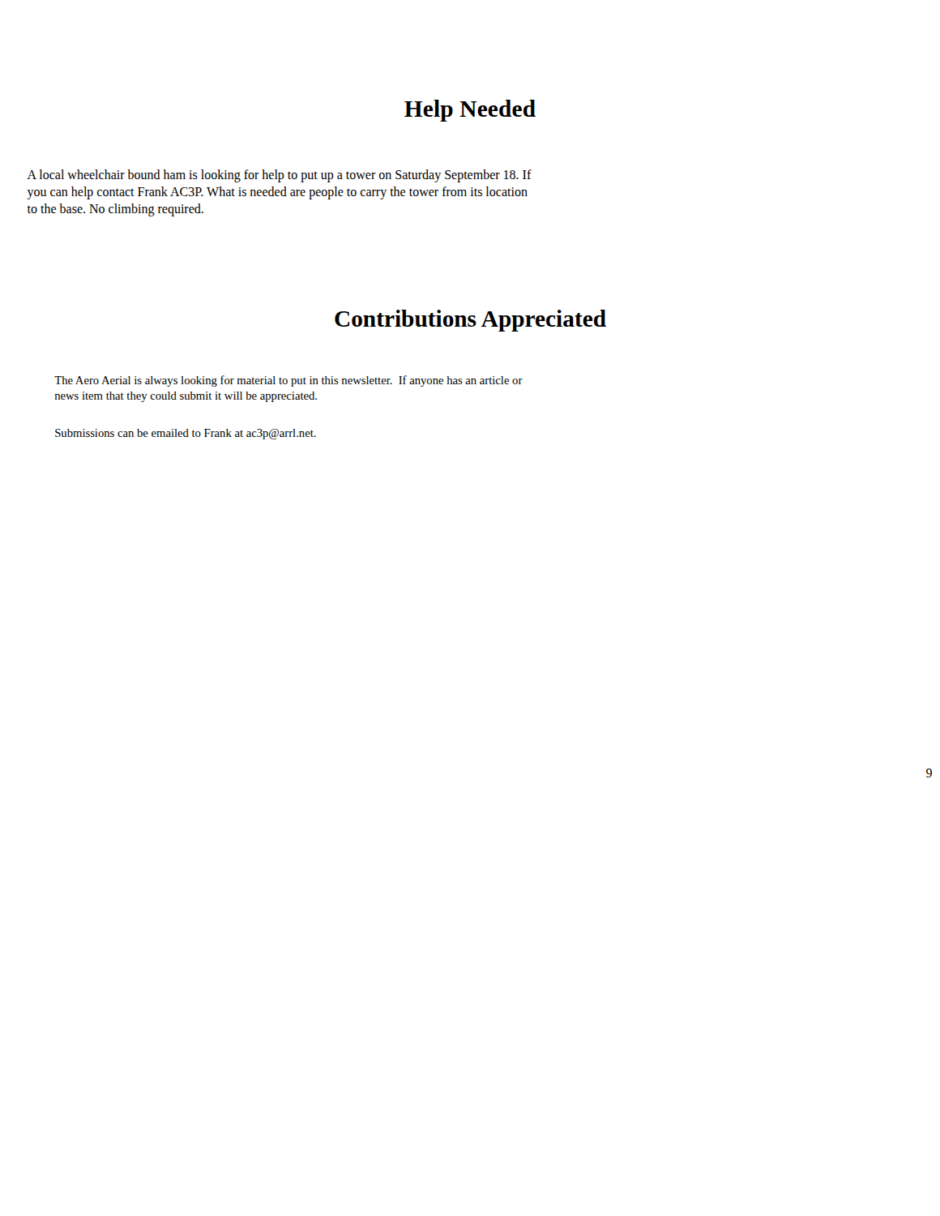Help Needed
A local wheelchair bound ham is looking for help to put up a tower on Saturday September 18. If you can help contact Frank AC3P. What is needed are people to carry the tower from its location to the base. No climbing required.
Contributions Appreciated
The Aero Aerial is always looking for material to put in this newsletter. If anyone has an article or news item that they could submit it will be appreciated.
Submissions can be emailed to Frank at ac3p@arrl.net.
9